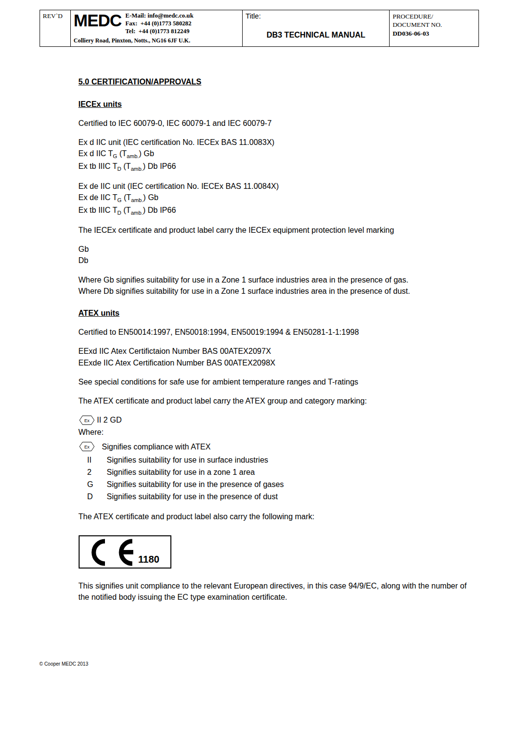| REV`D | MEDC E-Mail: info@medc.co.uk Fax: +44 (0)1773 580282 Tel: +44 (0)1773 812249 Colliery Road , Pinxton, Notts., NG16 6JF U.K. | Title: DB3 TECHNICAL MANUAL | PROCEDURE/ DOCUMENT NO. DD036-06-03 |
5.0 CERTIFICATION/APPROVALS
IECEx units
Certified to IEC 60079-0, IEC 60079-1 and IEC 60079-7
Ex d IIC unit (IEC certification No. IECEx BAS 11.0083X)
Ex d IIC TG (Tamb.) Gb
Ex tb IIIC TD (Tamb.) Db IP66
Ex de IIC unit (IEC certification No. IECEx BAS 11.0084X)
Ex de IIC TG (Tamb.) Gb
Ex tb IIIC TD (Tamb.) Db IP66
The IECEx certificate and product label carry the IECEx equipment protection level marking
Gb
Db
Where Gb signifies suitability for use in a Zone 1 surface industries area in the presence of gas.
Where Db signifies suitability for use in a Zone 1 surface industries area in the presence of dust.
ATEX units
Certified to EN50014:1997, EN50018:1994, EN50019:1994 & EN50281-1-1:1998
EExd IIC Atex Certifictaion Number BAS 00ATEX2097X
EExde IIC Atex Certification Number BAS 00ATEX2098X
See special conditions for safe use for ambient temperature ranges and T-ratings
The ATEX certificate and product label carry the ATEX group and category marking:
Ex II 2 GD
Where:
Ex Signifies compliance with ATEX
| II | Signifies suitability for use in surface industries |
| 2 | Signifies suitability for use in a zone 1 area |
| G | Signifies suitability for use in the presence of gases |
| D | Signifies suitability for use in the presence of dust |
The ATEX certificate and product label also carry the following mark:
1180
This signifies unit compliance to the relevant European directives, in this case 94/9/EC, along with the number of the notified body issuing the EC type examination certificate.
© Cooper MEDC 2013